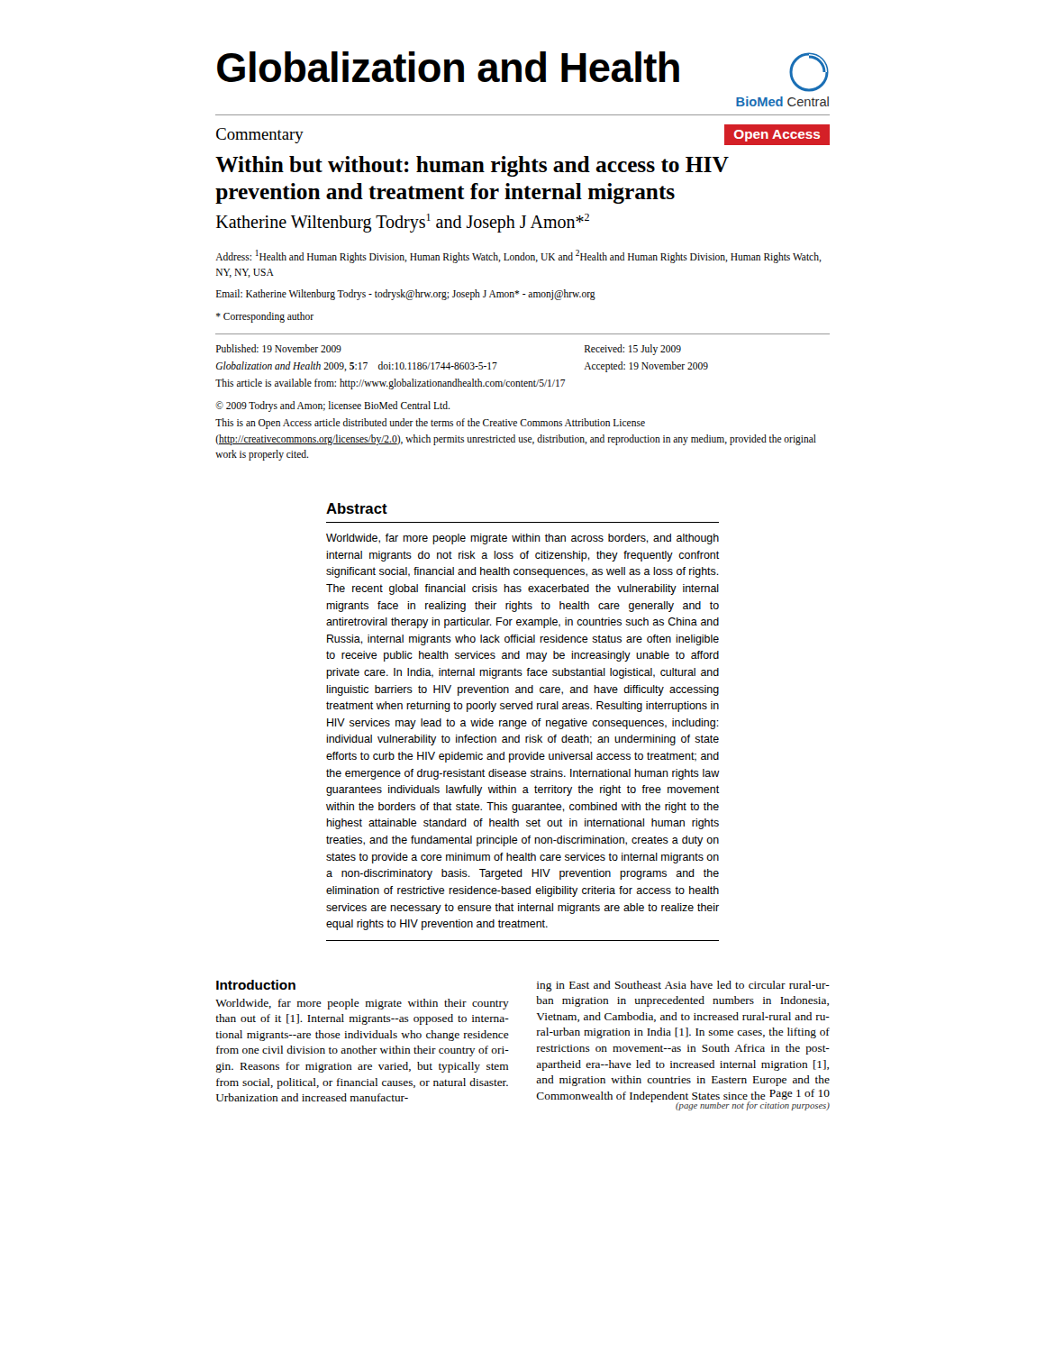Globalization and Health
BioMed Central
Commentary
Open Access
Within but without: human rights and access to HIV prevention and treatment for internal migrants
Katherine Wiltenburg Todrys1 and Joseph J Amon*2
Address: 1Health and Human Rights Division, Human Rights Watch, London, UK and 2Health and Human Rights Division, Human Rights Watch, NY, NY, USA
Email: Katherine Wiltenburg Todrys - todrysk@hrw.org; Joseph J Amon* - amonj@hrw.org
* Corresponding author
Published: 19 November 2009
Globalization and Health 2009, 5:17 doi:10.1186/1744-8603-5-17
This article is available from: http://www.globalizationandhealth.com/content/5/1/17
Received: 15 July 2009
Accepted: 19 November 2009
© 2009 Todrys and Amon; licensee BioMed Central Ltd.
This is an Open Access article distributed under the terms of the Creative Commons Attribution License (http://creativecommons.org/licenses/by/2.0), which permits unrestricted use, distribution, and reproduction in any medium, provided the original work is properly cited.
Abstract
Worldwide, far more people migrate within than across borders, and although internal migrants do not risk a loss of citizenship, they frequently confront significant social, financial and health consequences, as well as a loss of rights. The recent global financial crisis has exacerbated the vulnerability internal migrants face in realizing their rights to health care generally and to antiretroviral therapy in particular. For example, in countries such as China and Russia, internal migrants who lack official residence status are often ineligible to receive public health services and may be increasingly unable to afford private care. In India, internal migrants face substantial logistical, cultural and linguistic barriers to HIV prevention and care, and have difficulty accessing treatment when returning to poorly served rural areas. Resulting interruptions in HIV services may lead to a wide range of negative consequences, including: individual vulnerability to infection and risk of death; an undermining of state efforts to curb the HIV epidemic and provide universal access to treatment; and the emergence of drug-resistant disease strains. International human rights law guarantees individuals lawfully within a territory the right to free movement within the borders of that state. This guarantee, combined with the right to the highest attainable standard of health set out in international human rights treaties, and the fundamental principle of non-discrimination, creates a duty on states to provide a core minimum of health care services to internal migrants on a non-discriminatory basis. Targeted HIV prevention programs and the elimination of restrictive residence-based eligibility criteria for access to health services are necessary to ensure that internal migrants are able to realize their equal rights to HIV prevention and treatment.
Introduction
Worldwide, far more people migrate within their country than out of it [1]. Internal migrants--as opposed to international migrants--are those individuals who change residence from one civil division to another within their country of origin. Reasons for migration are varied, but typically stem from social, political, or financial causes, or natural disaster. Urbanization and increased manufactur-
ing in East and Southeast Asia have led to circular rural-urban migration in unprecedented numbers in Indonesia, Vietnam, and Cambodia, and to increased rural-rural and rural-urban migration in India [1]. In some cases, the lifting of restrictions on movement--as in South Africa in the post-apartheid era--have led to increased internal migration [1], and migration within countries in Eastern Europe and the Commonwealth of Independent States since the
Page 1 of 10
(page number not for citation purposes)